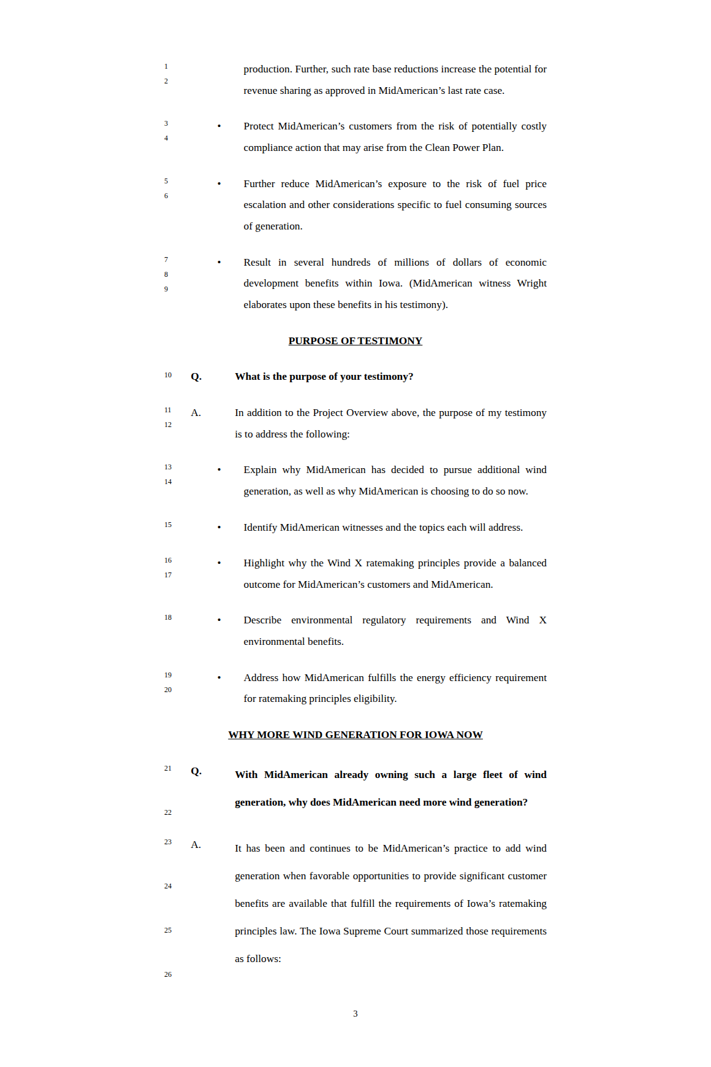1
2
production. Further, such rate base reductions increase the potential for revenue sharing as approved in MidAmerican’s last rate case.
3
4
•
Protect MidAmerican’s customers from the risk of potentially costly compliance action that may arise from the Clean Power Plan.
5
6
•
Further reduce MidAmerican’s exposure to the risk of fuel price escalation and other considerations specific to fuel consuming sources of generation.
7
8
9
•
Result in several hundreds of millions of dollars of economic development benefits within Iowa. (MidAmerican witness Wright elaborates upon these benefits in his testimony).
PURPOSE OF TESTIMONY
10
Q.
What is the purpose of your testimony?
11
12
A.
In addition to the Project Overview above, the purpose of my testimony is to address the following:
13
14
•
Explain why MidAmerican has decided to pursue additional wind generation, as well as why MidAmerican is choosing to do so now.
15
•
Identify MidAmerican witnesses and the topics each will address.
16
17
•
Highlight why the Wind X ratemaking principles provide a balanced outcome for MidAmerican’s customers and MidAmerican.
18
•
Describe environmental regulatory requirements and Wind X environmental benefits.
19
20
•
Address how MidAmerican fulfills the energy efficiency requirement for ratemaking principles eligibility.
WHY MORE WIND GENERATION FOR IOWA NOW
21
22
Q.
With MidAmerican already owning such a large fleet of wind generation, why does MidAmerican need more wind generation?
23
24
25
26
A.
It has been and continues to be MidAmerican’s practice to add wind generation when favorable opportunities to provide significant customer benefits are available that fulfill the requirements of Iowa’s ratemaking principles law. The Iowa Supreme Court summarized those requirements as follows:
3